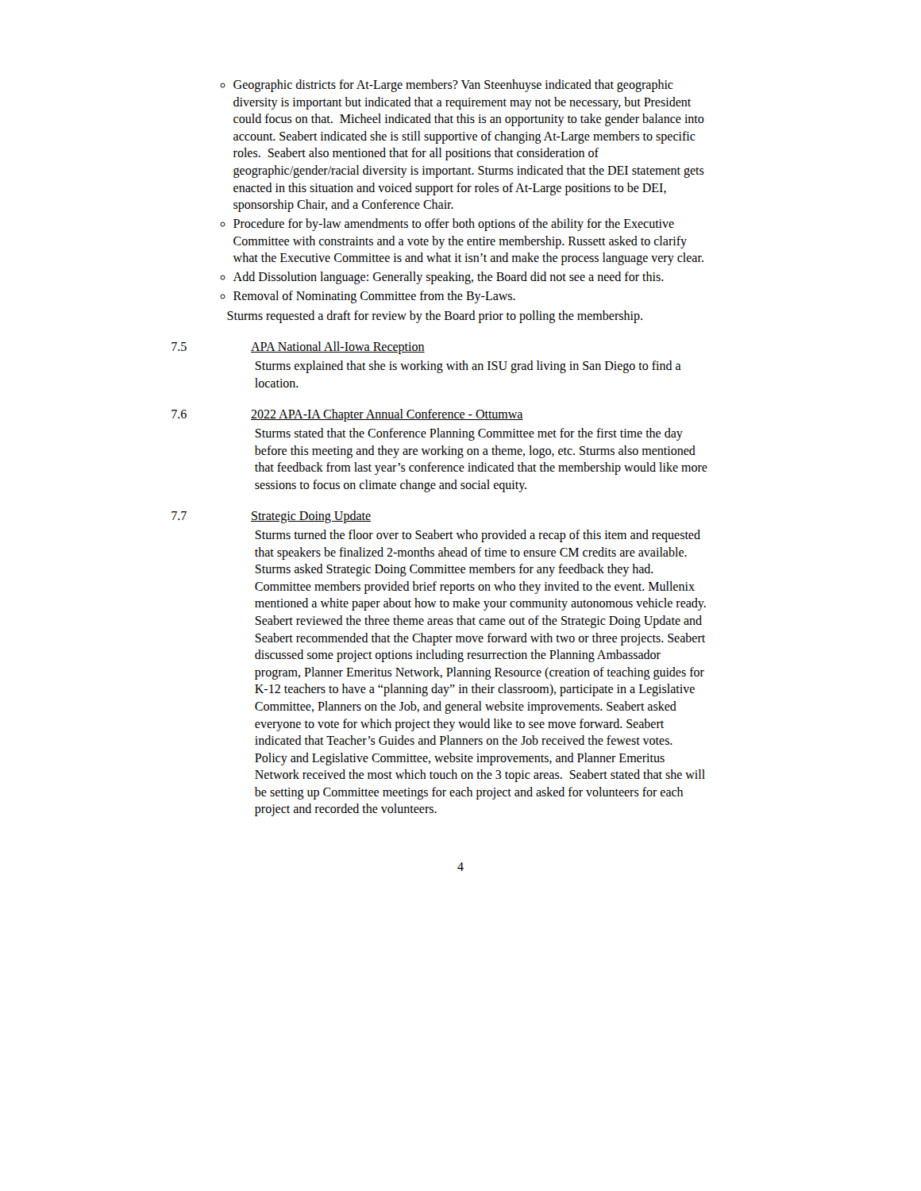Geographic districts for At-Large members? Van Steenhuyse indicated that geographic diversity is important but indicated that a requirement may not be necessary, but President could focus on that. Micheel indicated that this is an opportunity to take gender balance into account. Seabert indicated she is still supportive of changing At-Large members to specific roles. Seabert also mentioned that for all positions that consideration of geographic/gender/racial diversity is important. Sturms indicated that the DEI statement gets enacted in this situation and voiced support for roles of At-Large positions to be DEI, sponsorship Chair, and a Conference Chair.
Procedure for by-law amendments to offer both options of the ability for the Executive Committee with constraints and a vote by the entire membership. Russett asked to clarify what the Executive Committee is and what it isn’t and make the process language very clear.
Add Dissolution language: Generally speaking, the Board did not see a need for this.
Removal of Nominating Committee from the By-Laws.
Sturms requested a draft for review by the Board prior to polling the membership.
7.5 APA National All-Iowa Reception
Sturms explained that she is working with an ISU grad living in San Diego to find a location.
7.62022 APA-IA Chapter Annual Conference - Ottumwa
Sturms stated that the Conference Planning Committee met for the first time the day before this meeting and they are working on a theme, logo, etc. Sturms also mentioned that feedback from last year’s conference indicated that the membership would like more sessions to focus on climate change and social equity.
7.7 Strategic Doing Update
Sturms turned the floor over to Seabert who provided a recap of this item and requested that speakers be finalized 2-months ahead of time to ensure CM credits are available. Sturms asked Strategic Doing Committee members for any feedback they had. Committee members provided brief reports on who they invited to the event. Mullenix mentioned a white paper about how to make your community autonomous vehicle ready. Seabert reviewed the three theme areas that came out of the Strategic Doing Update and Seabert recommended that the Chapter move forward with two or three projects. Seabert discussed some project options including resurrection the Planning Ambassador program, Planner Emeritus Network, Planning Resource (creation of teaching guides for K-12 teachers to have a “planning day” in their classroom), participate in a Legislative Committee, Planners on the Job, and general website improvements. Seabert asked everyone to vote for which project they would like to see move forward. Seabert indicated that Teacher’s Guides and Planners on the Job received the fewest votes. Policy and Legislative Committee, website improvements, and Planner Emeritus Network received the most which touch on the 3 topic areas. Seabert stated that she will be setting up Committee meetings for each project and asked for volunteers for each project and recorded the volunteers.
4